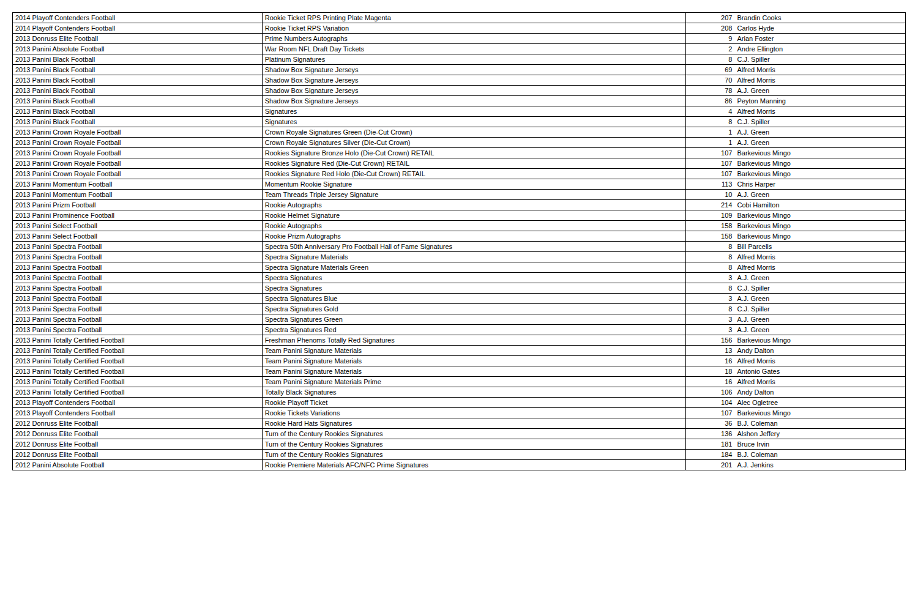| 2014 Playoff Contenders Football | Rookie Ticket RPS Printing Plate Magenta | 207 | Brandin Cooks |
| 2014 Playoff Contenders Football | Rookie Ticket RPS Variation | 208 | Carlos Hyde |
| 2013 Donruss Elite Football | Prime Numbers Autographs | 9 | Arian Foster |
| 2013 Panini Absolute Football | War Room NFL Draft Day Tickets | 2 | Andre Ellington |
| 2013 Panini Black Football | Platinum Signatures | 8 | C.J. Spiller |
| 2013 Panini Black Football | Shadow Box Signature Jerseys | 69 | Alfred Morris |
| 2013 Panini Black Football | Shadow Box Signature Jerseys | 70 | Alfred Morris |
| 2013 Panini Black Football | Shadow Box Signature Jerseys | 78 | A.J. Green |
| 2013 Panini Black Football | Shadow Box Signature Jerseys | 86 | Peyton Manning |
| 2013 Panini Black Football | Signatures | 4 | Alfred Morris |
| 2013 Panini Black Football | Signatures | 8 | C.J. Spiller |
| 2013 Panini Crown Royale Football | Crown Royale Signatures Green (Die-Cut Crown) | 1 | A.J. Green |
| 2013 Panini Crown Royale Football | Crown Royale Signatures Silver (Die-Cut Crown) | 1 | A.J. Green |
| 2013 Panini Crown Royale Football | Rookies Signature Bronze Holo (Die-Cut Crown) RETAIL | 107 | Barkevious Mingo |
| 2013 Panini Crown Royale Football | Rookies Signature Red (Die-Cut Crown) RETAIL | 107 | Barkevious Mingo |
| 2013 Panini Crown Royale Football | Rookies Signature Red Holo (Die-Cut Crown) RETAIL | 107 | Barkevious Mingo |
| 2013 Panini Momentum Football | Momentum Rookie Signature | 113 | Chris Harper |
| 2013 Panini Momentum Football | Team Threads Triple Jersey Signature | 10 | A.J. Green |
| 2013 Panini Prizm Football | Rookie Autographs | 214 | Cobi Hamilton |
| 2013 Panini Prominence Football | Rookie Helmet Signature | 109 | Barkevious Mingo |
| 2013 Panini Select Football | Rookie Autographs | 158 | Barkevious Mingo |
| 2013 Panini Select Football | Rookie Prizm Autographs | 158 | Barkevious Mingo |
| 2013 Panini Spectra Football | Spectra 50th Anniversary Pro Football Hall of Fame Signatures | 8 | Bill Parcells |
| 2013 Panini Spectra Football | Spectra Signature Materials | 8 | Alfred Morris |
| 2013 Panini Spectra Football | Spectra Signature Materials Green | 8 | Alfred Morris |
| 2013 Panini Spectra Football | Spectra Signatures | 3 | A.J. Green |
| 2013 Panini Spectra Football | Spectra Signatures | 8 | C.J. Spiller |
| 2013 Panini Spectra Football | Spectra Signatures Blue | 3 | A.J. Green |
| 2013 Panini Spectra Football | Spectra Signatures Gold | 8 | C.J. Spiller |
| 2013 Panini Spectra Football | Spectra Signatures Green | 3 | A.J. Green |
| 2013 Panini Spectra Football | Spectra Signatures Red | 3 | A.J. Green |
| 2013 Panini Totally Certified Football | Freshman Phenoms Totally Red Signatures | 156 | Barkevious Mingo |
| 2013 Panini Totally Certified Football | Team Panini Signature Materials | 13 | Andy Dalton |
| 2013 Panini Totally Certified Football | Team Panini Signature Materials | 16 | Alfred Morris |
| 2013 Panini Totally Certified Football | Team Panini Signature Materials | 18 | Antonio Gates |
| 2013 Panini Totally Certified Football | Team Panini Signature Materials Prime | 16 | Alfred Morris |
| 2013 Panini Totally Certified Football | Totally Black Signatures | 106 | Andy Dalton |
| 2013 Playoff Contenders Football | Rookie Playoff Ticket | 104 | Alec Ogletree |
| 2013 Playoff Contenders Football | Rookie Tickets Variations | 107 | Barkevious Mingo |
| 2012 Donruss Elite Football | Rookie Hard Hats Signatures | 36 | B.J. Coleman |
| 2012 Donruss Elite Football | Turn of the Century Rookies Signatures | 136 | Alshon Jeffery |
| 2012 Donruss Elite Football | Turn of the Century Rookies Signatures | 181 | Bruce Irvin |
| 2012 Donruss Elite Football | Turn of the Century Rookies Signatures | 184 | B.J. Coleman |
| 2012 Panini Absolute Football | Rookie Premiere Materials AFC/NFC Prime Signatures | 201 | A.J. Jenkins |